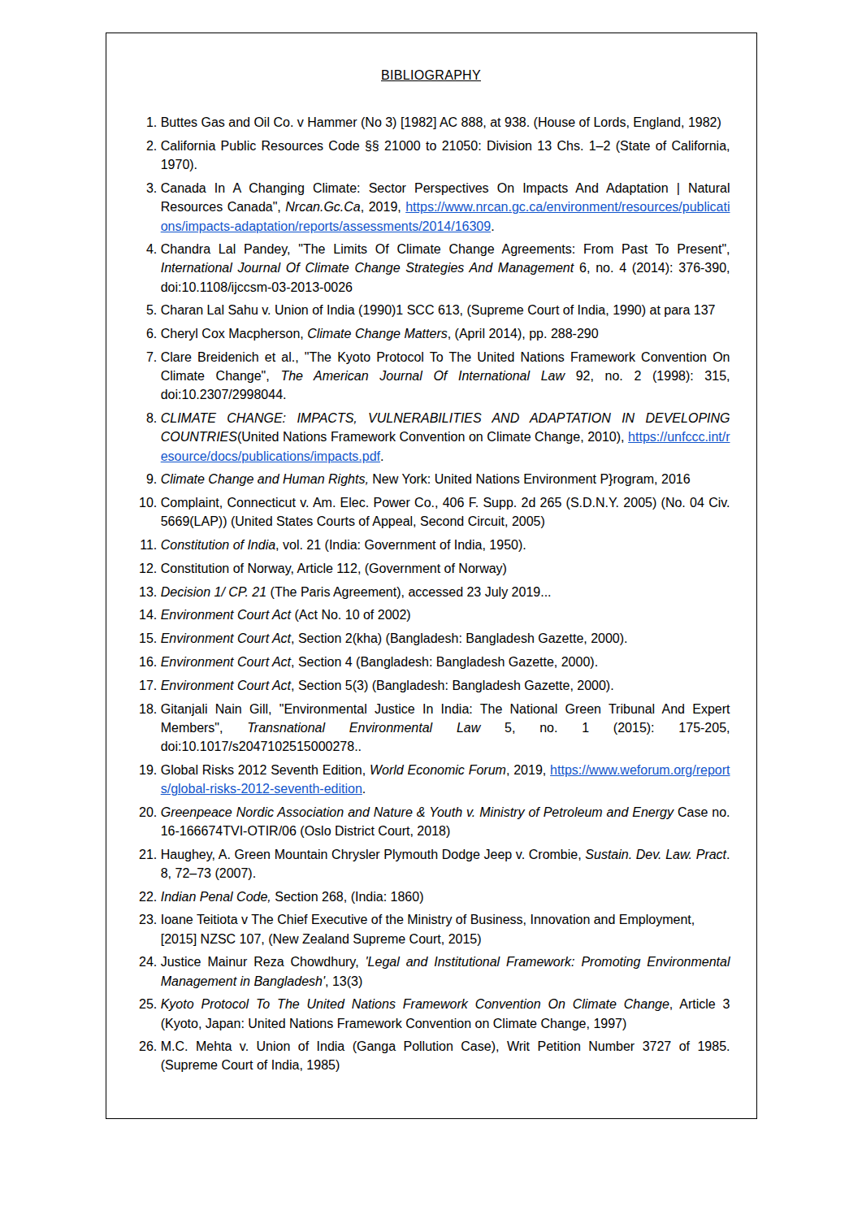BIBLIOGRAPHY
Buttes Gas and Oil Co. v Hammer (No 3) [1982] AC 888, at 938. (House of Lords, England, 1982)
California Public Resources Code §§ 21000 to 21050: Division 13 Chs. 1–2 (State of California, 1970).
Canada In A Changing Climate: Sector Perspectives On Impacts And Adaptation | Natural Resources Canada", Nrcan.Gc.Ca, 2019, https://www.nrcan.gc.ca/environment/resources/publications/impacts-adaptation/reports/assessments/2014/16309.
Chandra Lal Pandey, "The Limits Of Climate Change Agreements: From Past To Present", International Journal Of Climate Change Strategies And Management 6, no. 4 (2014): 376-390, doi:10.1108/ijccsm-03-2013-0026
Charan Lal Sahu v. Union of India (1990)1 SCC 613, (Supreme Court of India, 1990) at para 137
Cheryl Cox Macpherson, Climate Change Matters, (April 2014), pp. 288-290
Clare Breidenich et al., "The Kyoto Protocol To The United Nations Framework Convention On Climate Change", The American Journal Of International Law 92, no. 2 (1998): 315, doi:10.2307/2998044.
CLIMATE CHANGE: IMPACTS, VULNERABILITIES AND ADAPTATION IN DEVELOPING COUNTRIES(United Nations Framework Convention on Climate Change, 2010), https://unfccc.int/resource/docs/publications/impacts.pdf.
Climate Change and Human Rights, New York: United Nations Environment P}rogram, 2016
Complaint, Connecticut v. Am. Elec. Power Co., 406 F. Supp. 2d 265 (S.D.N.Y. 2005) (No. 04 Civ. 5669(LAP)) (United States Courts of Appeal, Second Circuit, 2005)
Constitution of India, vol. 21 (India: Government of India, 1950).
Constitution of Norway, Article 112, (Government of Norway)
Decision 1/ CP. 21 (The Paris Agreement), accessed 23 July 2019...
Environment Court Act (Act No. 10 of 2002)
Environment Court Act, Section 2(kha) (Bangladesh: Bangladesh Gazette, 2000).
Environment Court Act, Section 4 (Bangladesh: Bangladesh Gazette, 2000).
Environment Court Act, Section 5(3) (Bangladesh: Bangladesh Gazette, 2000).
Gitanjali Nain Gill, "Environmental Justice In India: The National Green Tribunal And Expert Members", Transnational Environmental Law 5, no. 1 (2015): 175-205, doi:10.1017/s2047102515000278..
Global Risks 2012 Seventh Edition, World Economic Forum, 2019, https://www.weforum.org/reports/global-risks-2012-seventh-edition.
Greenpeace Nordic Association and Nature & Youth v. Ministry of Petroleum and Energy Case no. 16-166674TVI-OTIR/06 (Oslo District Court, 2018)
Haughey, A. Green Mountain Chrysler Plymouth Dodge Jeep v. Crombie, Sustain. Dev. Law. Pract. 8, 72–73 (2007).
Indian Penal Code, Section 268, (India: 1860)
Ioane Teitiota v The Chief Executive of the Ministry of Business, Innovation and Employment,
[2015] NZSC 107, (New Zealand Supreme Court, 2015)
Justice Mainur Reza Chowdhury, 'Legal and Institutional Framework: Promoting Environmental Management in Bangladesh', 13(3)
Kyoto Protocol To The United Nations Framework Convention On Climate Change, Article 3 (Kyoto, Japan: United Nations Framework Convention on Climate Change, 1997)
M.C. Mehta v. Union of India (Ganga Pollution Case), Writ Petition Number 3727 of 1985. (Supreme Court of India, 1985)